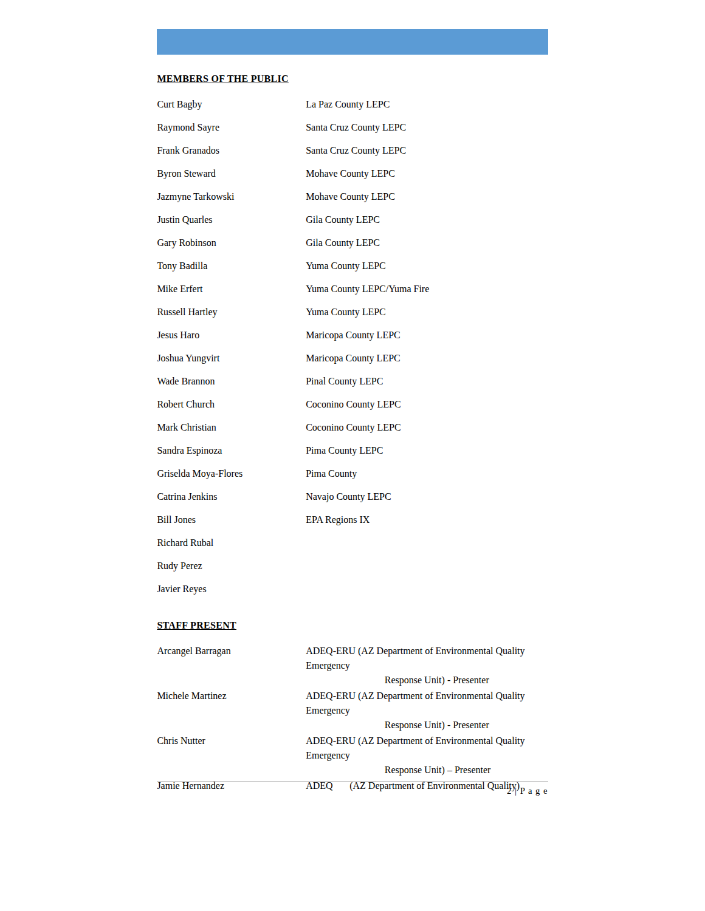MEMBERS OF THE PUBLIC
| Curt Bagby | La Paz County LEPC |
| Raymond Sayre | Santa Cruz County LEPC |
| Frank Granados | Santa Cruz County LEPC |
| Byron Steward | Mohave County LEPC |
| Jazmyne Tarkowski | Mohave County LEPC |
| Justin Quarles | Gila County LEPC |
| Gary Robinson | Gila County LEPC |
| Tony Badilla | Yuma County LEPC |
| Mike Erfert | Yuma County LEPC/Yuma Fire |
| Russell Hartley | Yuma County LEPC |
| Jesus Haro | Maricopa County LEPC |
| Joshua Yungvirt | Maricopa County LEPC |
| Wade Brannon | Pinal County LEPC |
| Robert Church | Coconino County LEPC |
| Mark Christian | Coconino County LEPC |
| Sandra Espinoza | Pima County LEPC |
| Griselda Moya-Flores | Pima County |
| Catrina Jenkins | Navajo County LEPC |
| Bill Jones | EPA Regions IX |
| Richard Rubal | |
| Rudy Perez | |
| Javier Reyes | |
STAFF PRESENT
| Arcangel Barragan | ADEQ-ERU (AZ Department of Environmental Quality Emergency Response Unit) - Presenter |
| Michele Martinez | ADEQ-ERU (AZ Department of Environmental Quality Emergency Response Unit) - Presenter |
| Chris Nutter | ADEQ-ERU (AZ Department of Environmental Quality Emergency Response Unit) – Presenter |
| Jamie Hernandez | ADEQ (AZ Department of Environmental Quality) |
2 | P a g e